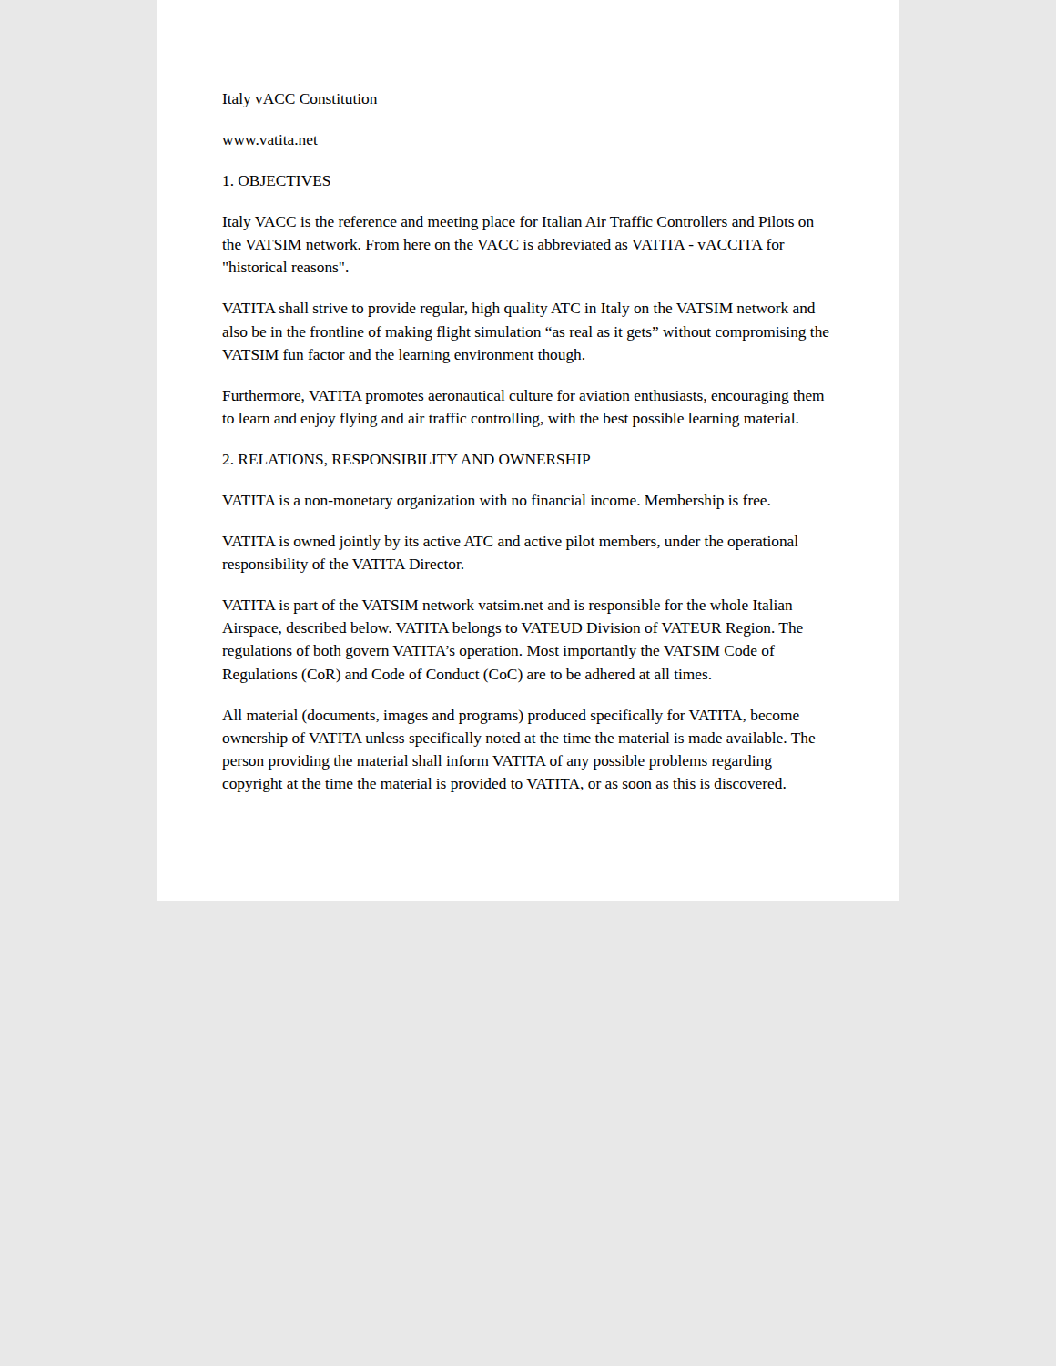Italy vACC Constitution
www.vatita.net
1. OBJECTIVES
Italy VACC is the reference and meeting place for Italian Air Traffic Controllers and Pilots on the VATSIM network. From here on the VACC is abbreviated as VATITA - vACCITA for "historical reasons".
VATITA shall strive to provide regular, high quality ATC in Italy on the VATSIM network and also be in the frontline of making flight simulation “as real as it gets” without compromising the VATSIM fun factor and the learning environment though.
Furthermore, VATITA promotes aeronautical culture for aviation enthusiasts, encouraging them to learn and enjoy flying and air traffic controlling, with the best possible learning material.
2. RELATIONS, RESPONSIBILITY AND OWNERSHIP
VATITA is a non-monetary organization with no financial income. Membership is free.
VATITA is owned jointly by its active ATC and active pilot members, under the operational responsibility of the VATITA Director.
VATITA is part of the VATSIM network vatsim.net and is responsible for the whole Italian Airspace, described below. VATITA belongs to VATEUD Division of VATEUR Region. The regulations of both govern VATITA’s operation. Most importantly the VATSIM Code of Regulations (CoR) and Code of Conduct (CoC) are to be adhered at all times.
All material (documents, images and programs) produced specifically for VATITA, become ownership of VATITA unless specifically noted at the time the material is made available. The person providing the material shall inform VATITA of any possible problems regarding copyright at the time the material is provided to VATITA, or as soon as this is discovered.